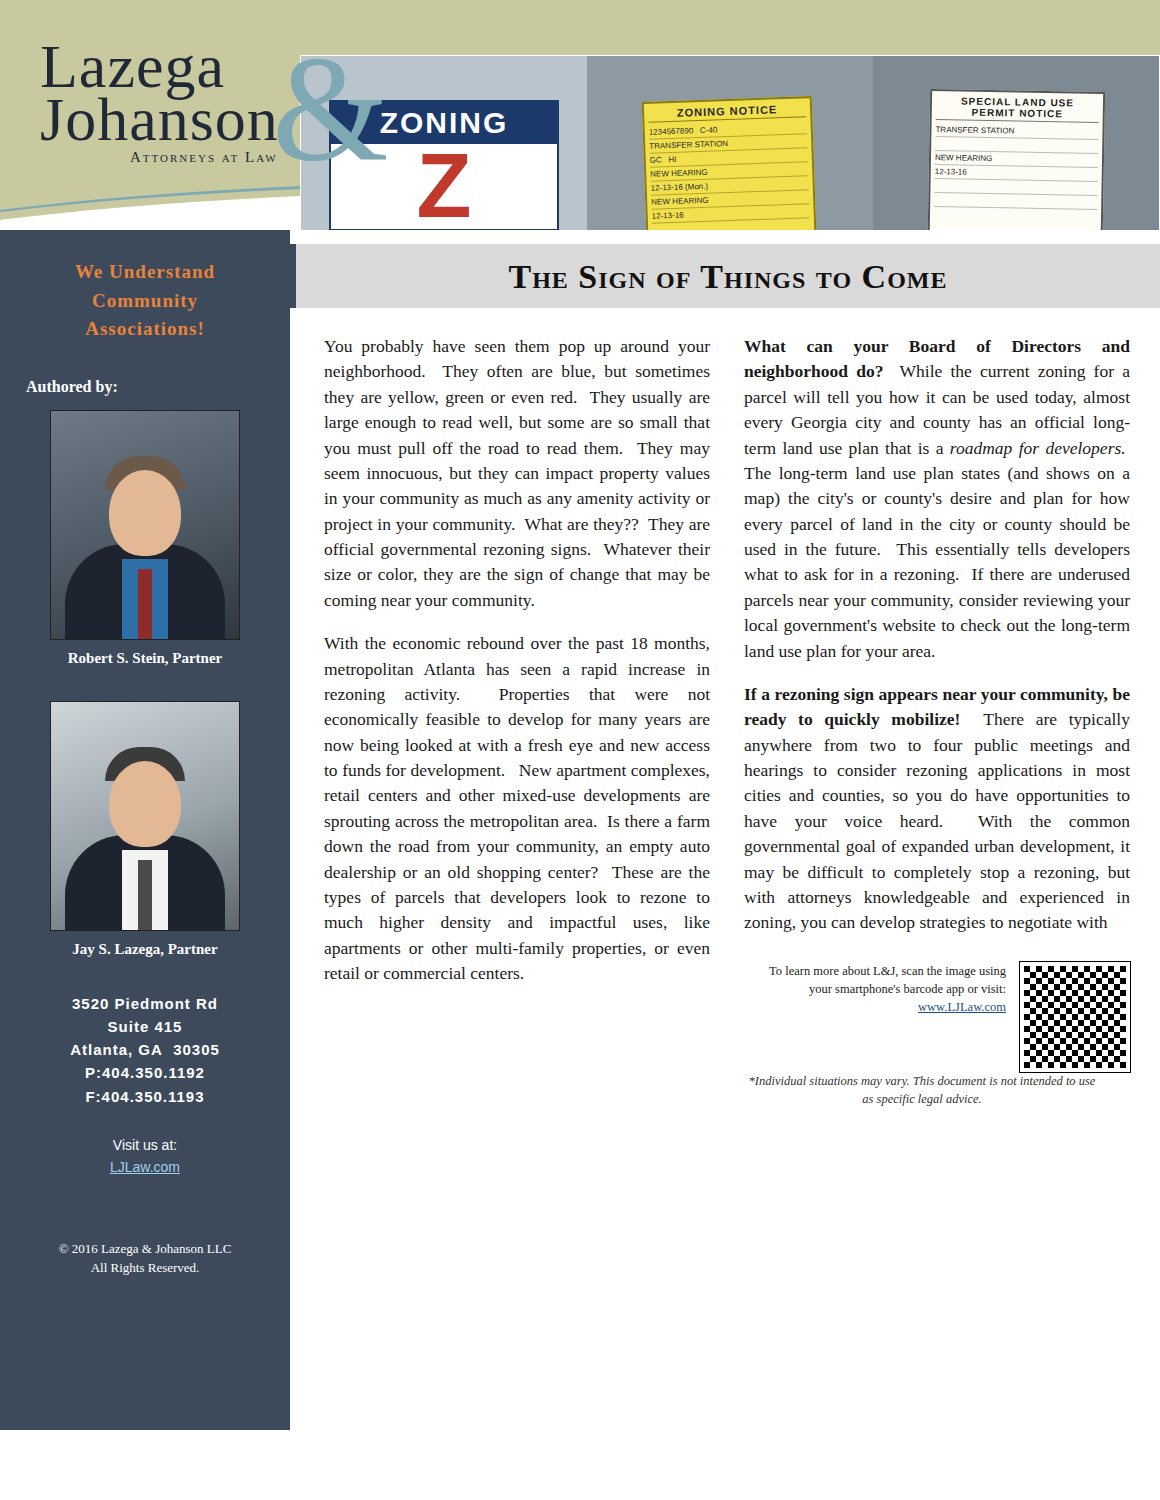Lazega Johanson & Attorneys at Law
ZONING
Z
NOTICE
For more information contact:
GREENSBORO PLANNING & COMMUNITY DEVELOPMENT
373-2144
www.greensboro-nc.gov/pcd
ZONING NOTICE
1234567890 C-40
TRANSFER STATION
GC HI
NEW HEARING
12-13-16 (Mon.)
NEW HEARING
12-13-16
SPECIAL LAND USE
PERMIT NOTICE
TRANSFER STATION
NEW HEARING
12-13-16
We Understand
Community
Associations!
Authored by:
Robert S. Stein, Partner
Jay S. Lazega, Partner
3520 Piedmont Rd
Suite 415
Atlanta, GA 30305
P:404.350.1192
F:404.350.1193
Visit us at:
LJLaw.com
© 2016 Lazega & Johanson LLC
All Rights Reserved.
The Sign of Things to Come
You probably have seen them pop up around your neighborhood. They often are blue, but sometimes they are yellow, green or even red. They usually are large enough to read well, but some are so small that you must pull off the road to read them. They may seem innocuous, but they can impact property values in your community as much as any amenity activity or project in your community. What are they?? They are official governmental rezoning signs. Whatever their size or color, they are the sign of change that may be coming near your community.
With the economic rebound over the past 18 months, metropolitan Atlanta has seen a rapid increase in rezoning activity. Properties that were not economically feasible to develop for many years are now being looked at with a fresh eye and new access to funds for development. New apartment complexes, retail centers and other mixed-use developments are sprouting across the metropolitan area. Is there a farm down the road from your community, an empty auto dealership or an old shopping center? These are the types of parcels that developers look to rezone to much higher density and impactful uses, like apartments or other multi-family properties, or even retail or commercial centers.
What can your Board of Directors and neighborhood do? While the current zoning for a parcel will tell you how it can be used today, almost every Georgia city and county has an official long-term land use plan that is a roadmap for developers. The long-term land use plan states (and shows on a map) the city's or county's desire and plan for how every parcel of land in the city or county should be used in the future. This essentially tells developers what to ask for in a rezoning. If there are underused parcels near your community, consider reviewing your local government's website to check out the long-term land use plan for your area.
If a rezoning sign appears near your community, be ready to quickly mobilize! There are typically anywhere from two to four public meetings and hearings to consider rezoning applications in most cities and counties, so you do have opportunities to have your voice heard. With the common governmental goal of expanded urban development, it may be difficult to completely stop a rezoning, but with attorneys knowledgeable and experienced in zoning, you can develop strategies to negotiate with
To learn more about L&J, scan the image using your smartphone's barcode app or visit:
www.LJLaw.com
*Individual situations may vary. This document is not intended to use as specific legal advice.